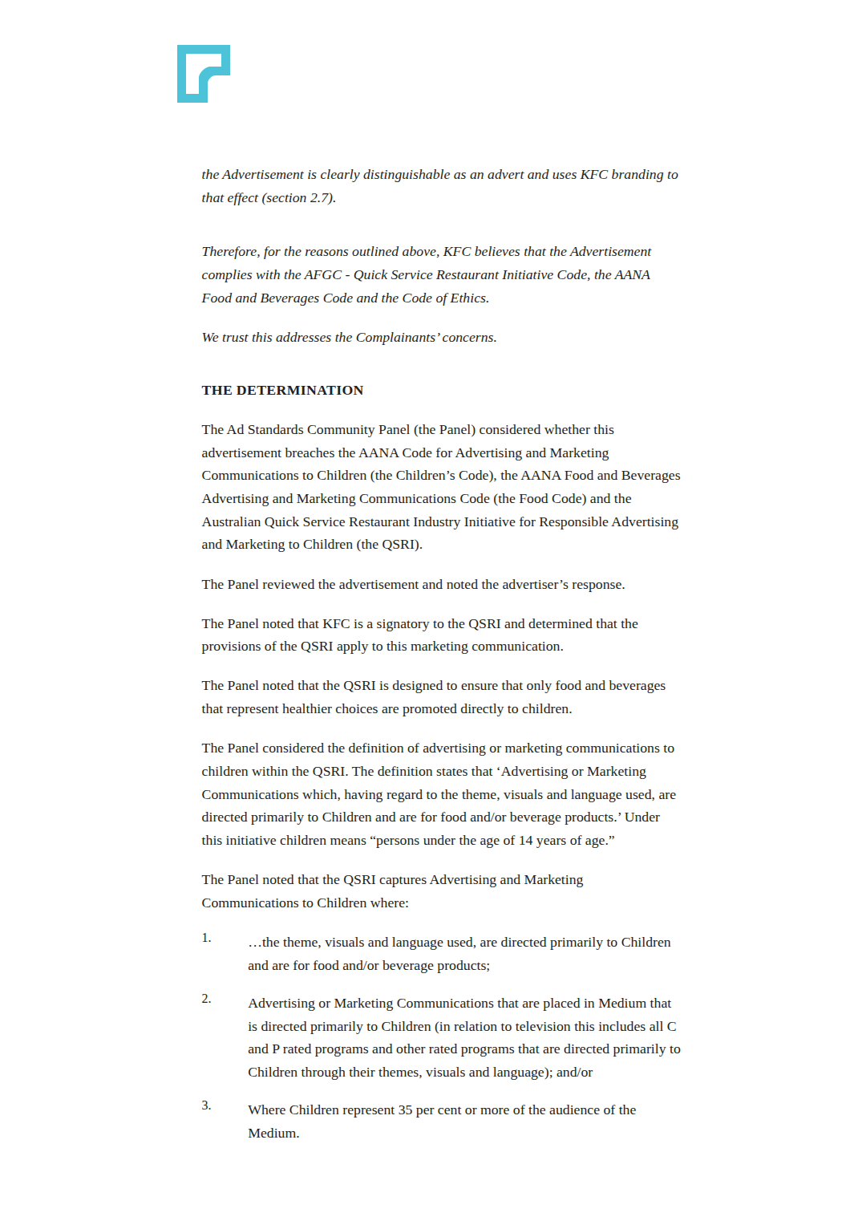the Advertisement is clearly distinguishable as an advert and uses KFC branding to that effect (section 2.7).
Therefore, for the reasons outlined above, KFC believes that the Advertisement complies with the AFGC - Quick Service Restaurant Initiative Code, the AANA Food and Beverages Code and the Code of Ethics.
We trust this addresses the Complainants’ concerns.
THE DETERMINATION
The Ad Standards Community Panel (the Panel) considered whether this advertisement breaches the AANA Code for Advertising and Marketing Communications to Children (the Children’s Code), the AANA Food and Beverages Advertising and Marketing Communications Code (the Food Code) and the Australian Quick Service Restaurant Industry Initiative for Responsible Advertising and Marketing to Children (the QSRI).
The Panel reviewed the advertisement and noted the advertiser’s response.
The Panel noted that KFC is a signatory to the QSRI and determined that the provisions of the QSRI apply to this marketing communication.
The Panel noted that the QSRI is designed to ensure that only food and beverages that represent healthier choices are promoted directly to children.
The Panel considered the definition of advertising or marketing communications to children within the QSRI. The definition states that ‘Advertising or Marketing Communications which, having regard to the theme, visuals and language used, are directed primarily to Children and are for food and/or beverage products.’ Under this initiative children means “persons under the age of 14 years of age.”
The Panel noted that the QSRI captures Advertising and Marketing Communications to Children where:
1.
…the theme, visuals and language used, are directed primarily to Children and are for food and/or beverage products;
2.
Advertising or Marketing Communications that are placed in Medium that is directed primarily to Children (in relation to television this includes all C and P rated programs and other rated programs that are directed primarily to Children through their themes, visuals and language); and/or
3.
Where Children represent 35 per cent or more of the audience of the Medium.